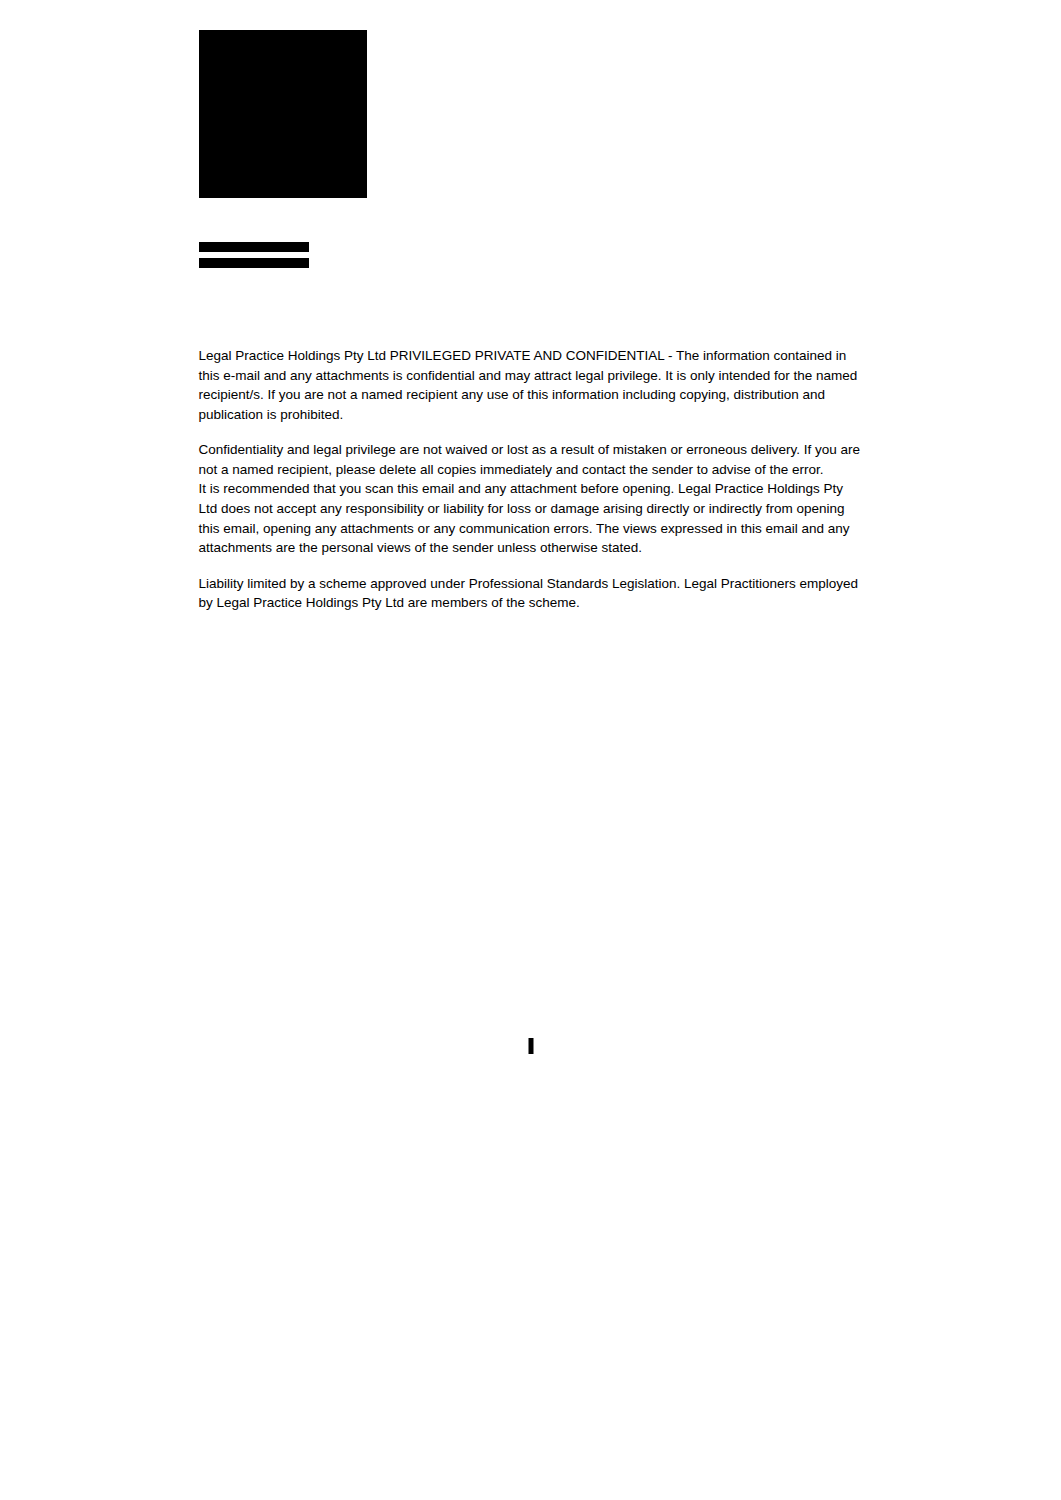Legal Practice Holdings Pty Ltd PRIVILEGED PRIVATE AND CONFIDENTIAL - The information contained in this e-mail and any attachments is confidential and may attract legal privilege. It is only intended for the named recipient/s. If you are not a named recipient any use of this information including copying, distribution and publication is prohibited.
Confidentiality and legal privilege are not waived or lost as a result of mistaken or erroneous delivery. If you are not a named recipient, please delete all copies immediately and contact the sender to advise of the error.
It is recommended that you scan this email and any attachment before opening. Legal Practice Holdings Pty Ltd does not accept any responsibility or liability for loss or damage arising directly or indirectly from opening this email, opening any attachments or any communication errors. The views expressed in this email and any attachments are the personal views of the sender unless otherwise stated.
Liability limited by a scheme approved under Professional Standards Legislation. Legal Practitioners employed by Legal Practice Holdings Pty Ltd are members of the scheme.